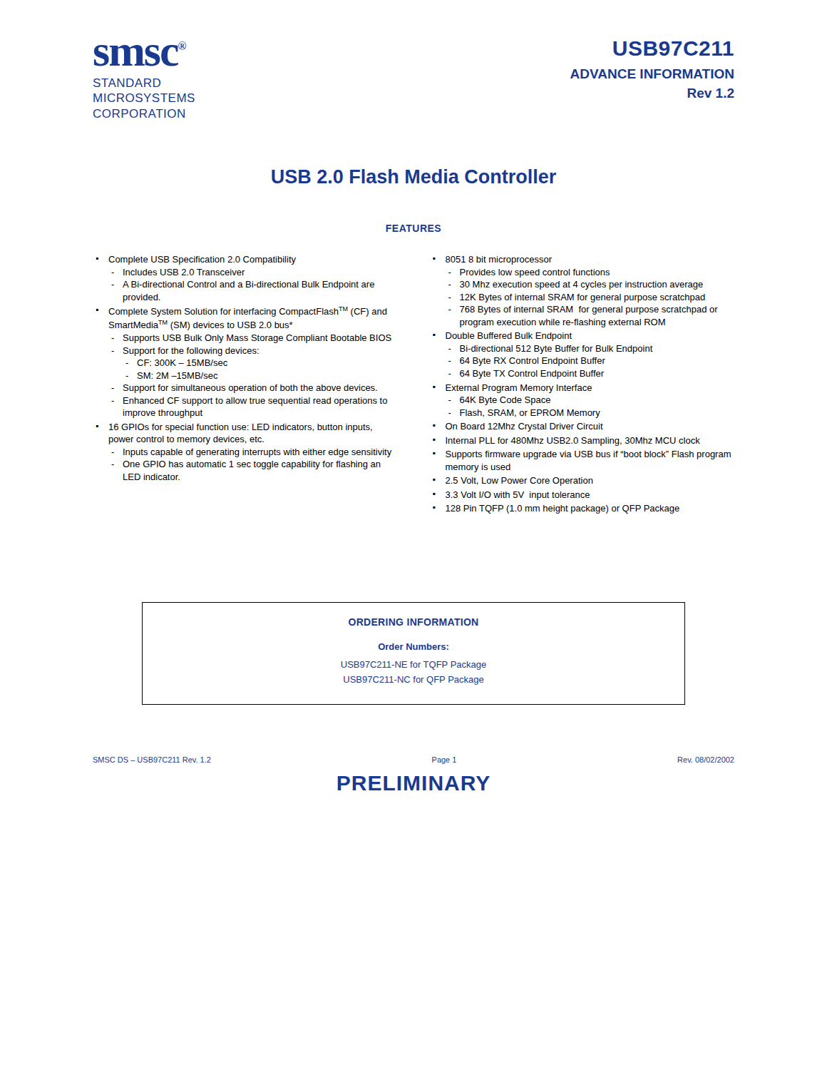smsc®
STANDARD
MICROSYSTEMS
CORPORATION
USB97C211
ADVANCE INFORMATION
Rev 1.2
USB 2.0 Flash Media Controller
FEATURES
Complete USB Specification 2.0 Compatibility
Includes USB 2.0 Transceiver
A Bi-directional Control and a Bi-directional Bulk Endpoint are provided.
Complete System Solution for interfacing CompactFlashTM (CF) and SmartMediaTM (SM) devices to USB 2.0 bus*
Supports USB Bulk Only Mass Storage Compliant Bootable BIOS
Support for the following devices:
CF: 300K – 15MB/sec
SM: 2M –15MB/sec
Support for simultaneous operation of both the above devices.
Enhanced CF support to allow true sequential read operations to improve throughput
16 GPIOs for special function use: LED indicators, button inputs, power control to memory devices, etc.
Inputs capable of generating interrupts with either edge sensitivity
One GPIO has automatic 1 sec toggle capability for flashing an LED indicator.
8051 8 bit microprocessor
Provides low speed control functions
30 Mhz execution speed at 4 cycles per instruction average
12K Bytes of internal SRAM for general purpose scratchpad
768 Bytes of internal SRAM for general purpose scratchpad or program execution while re-flashing external ROM
Double Buffered Bulk Endpoint
Bi-directional 512 Byte Buffer for Bulk Endpoint
64 Byte RX Control Endpoint Buffer
64 Byte TX Control Endpoint Buffer
External Program Memory Interface
64K Byte Code Space
Flash, SRAM, or EPROM Memory
On Board 12Mhz Crystal Driver Circuit
Internal PLL for 480Mhz USB2.0 Sampling, 30Mhz MCU clock
Supports firmware upgrade via USB bus if “boot block” Flash program memory is used
2.5 Volt, Low Power Core Operation
3.3 Volt I/O with 5V input tolerance
128 Pin TQFP (1.0 mm height package) or QFP Package
ORDERING INFORMATION
Order Numbers:
USB97C211-NE for TQFP Package
USB97C211-NC for QFP Package
SMSC DS – USB97C211 Rev. 1.2
Page 1
Rev. 08/02/2002
PRELIMINARY